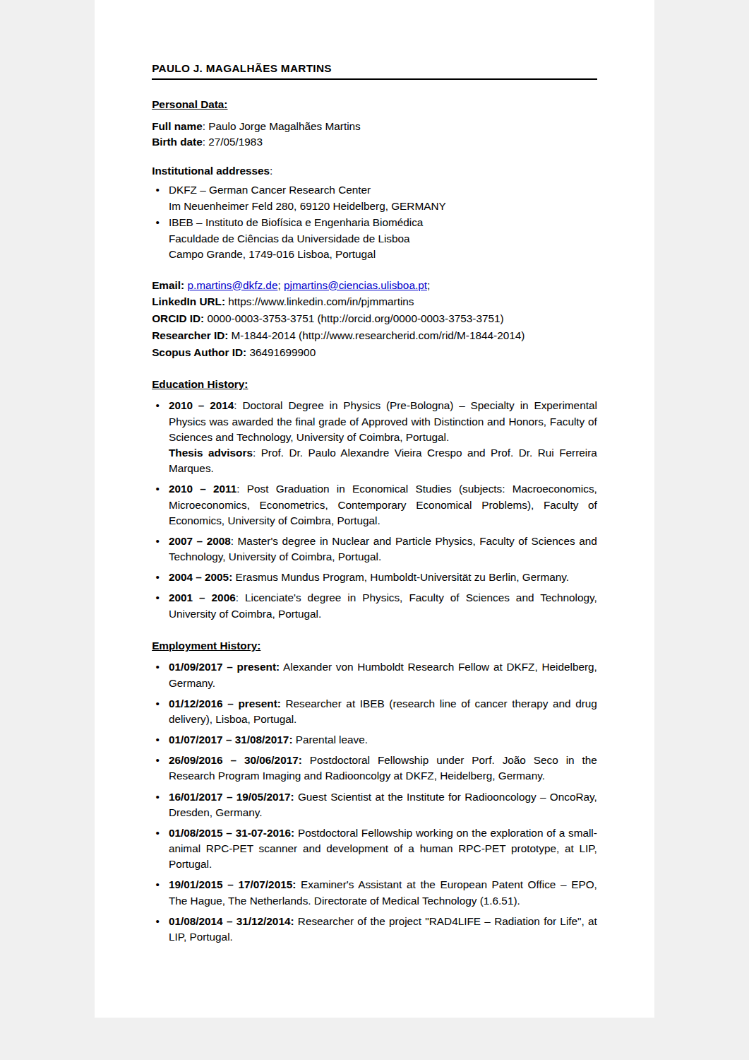PAULO J. MAGALHÃES MARTINS
Personal Data:
Full name: Paulo Jorge Magalhães Martins
Birth date: 27/05/1983
Institutional addresses:
DKFZ – German Cancer Research Center
Im Neuenheimer Feld 280, 69120 Heidelberg, GERMANY
IBEB – Instituto de Biofísica e Engenharia Biomédica
Faculdade de Ciências da Universidade de Lisboa
Campo Grande, 1749-016 Lisboa, Portugal
Email: p.martins@dkfz.de; pjmartins@ciencias.ulisboa.pt;
LinkedIn URL: https://www.linkedin.com/in/pjmmartins
ORCID ID: 0000-0003-3753-3751 (http://orcid.org/0000-0003-3753-3751)
Researcher ID: M-1844-2014 (http://www.researcherid.com/rid/M-1844-2014)
Scopus Author ID: 36491699900
Education History:
2010 – 2014: Doctoral Degree in Physics (Pre-Bologna) – Specialty in Experimental Physics was awarded the final grade of Approved with Distinction and Honors, Faculty of Sciences and Technology, University of Coimbra, Portugal.
Thesis advisors: Prof. Dr. Paulo Alexandre Vieira Crespo and Prof. Dr. Rui Ferreira Marques.
2010 – 2011: Post Graduation in Economical Studies (subjects: Macroeconomics, Microeconomics, Econometrics, Contemporary Economical Problems), Faculty of Economics, University of Coimbra, Portugal.
2007 – 2008: Master's degree in Nuclear and Particle Physics, Faculty of Sciences and Technology, University of Coimbra, Portugal.
2004 – 2005: Erasmus Mundus Program, Humboldt-Universität zu Berlin, Germany.
2001 – 2006: Licenciate's degree in Physics, Faculty of Sciences and Technology, University of Coimbra, Portugal.
Employment History:
01/09/2017 – present: Alexander von Humboldt Research Fellow at DKFZ, Heidelberg, Germany.
01/12/2016 – present: Researcher at IBEB (research line of cancer therapy and drug delivery), Lisboa, Portugal.
01/07/2017 – 31/08/2017: Parental leave.
26/09/2016 – 30/06/2017: Postdoctoral Fellowship under Porf. João Seco in the Research Program Imaging and Radiooncolgy at DKFZ, Heidelberg, Germany.
16/01/2017 – 19/05/2017: Guest Scientist at the Institute for Radiooncology – OncoRay, Dresden, Germany.
01/08/2015 – 31-07-2016: Postdoctoral Fellowship working on the exploration of a small-animal RPC-PET scanner and development of a human RPC-PET prototype, at LIP, Portugal.
19/01/2015 – 17/07/2015: Examiner's Assistant at the European Patent Office – EPO, The Hague, The Netherlands. Directorate of Medical Technology (1.6.51).
01/08/2014 – 31/12/2014: Researcher of the project "RAD4LIFE – Radiation for Life", at LIP, Portugal.